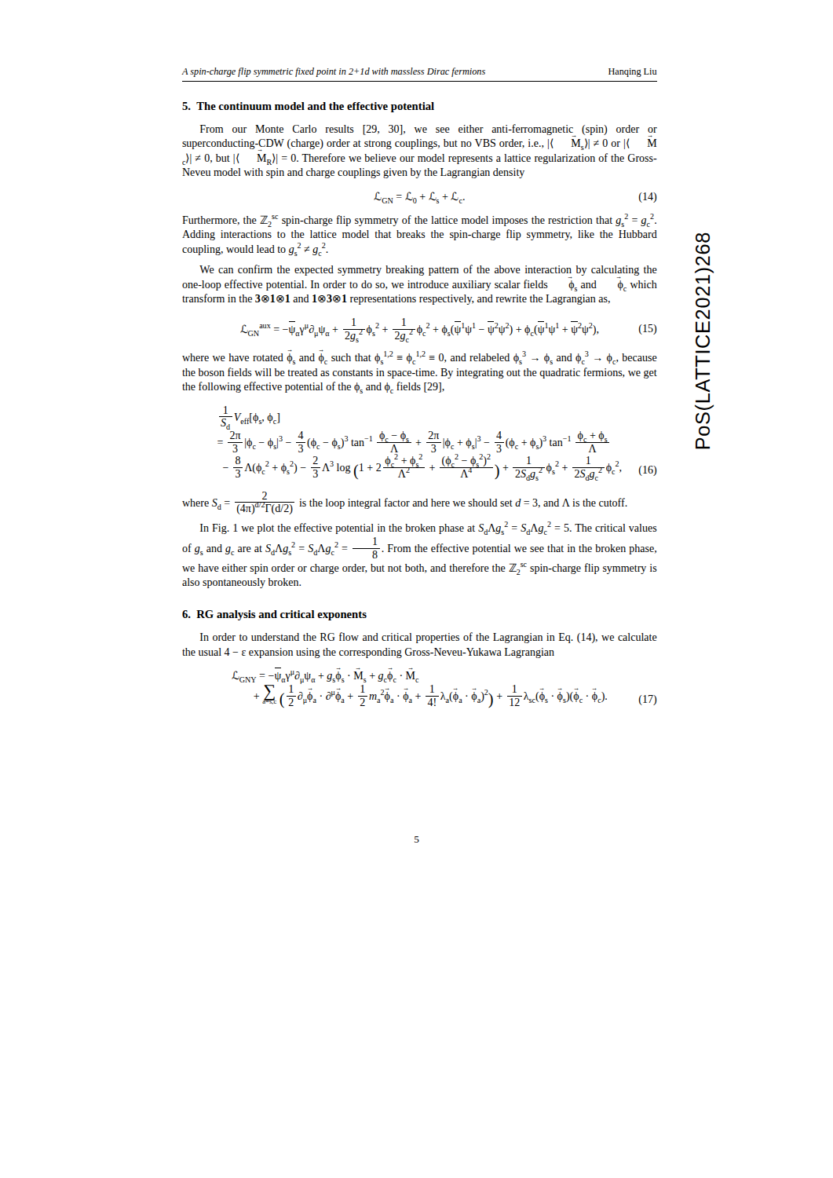A spin-charge flip symmetric fixed point in 2+1d with massless Dirac fermions Hanqing Liu
PoS(LATTICE2021)268
5. The continuum model and the effective potential
From our Monte Carlo results [29, 30], we see either anti-ferromagnetic (spin) order or superconducting-CDW (charge) order at strong couplings, but no VBS order, i.e., |⟨Ms⟩| ≠ 0 or |⟨Mc⟩| ≠ 0, but |⟨MR⟩| = 0. Therefore we believe our model represents a lattice regularization of the Gross-Neveu model with spin and charge couplings given by the Lagrangian density
ℒGN = ℒ0 + ℒs + ℒc. (14)
Furthermore, the ℤ2sc spin-charge flip symmetry of the lattice model imposes the restriction that gs2 = gc2. Adding interactions to the lattice model that breaks the spin-charge flip symmetry, like the Hubbard coupling, would lead to gs2 ≠ gc2.
We can confirm the expected symmetry breaking pattern of the above interaction by calculating the one-loop effective potential. In order to do so, we introduce auxiliary scalar fields ϕs and ϕc which transform in the 3⊗1⊗1 and 1⊗3⊗1 representations respectively, and rewrite the Lagrangian as,
ℒGNaux = −ψαγμ∂μψα + 12gs2ϕs2 + 12gc2ϕc2 + ϕs(ψ1ψ1 − ψ2ψ2) + ϕc(ψ1ψ1 + ψ2ψ2), (15)
where we have rotated ϕs and ϕc such that ϕs1,2 ≡ ϕc1,2 ≡ 0, and relabeled ϕs3 → ϕs and ϕc3 → ϕc, because the boson fields will be treated as constants in space-time. By integrating out the quadratic fermions, we get the following effective potential of the ϕs and ϕc fields [29],
1 Sd Veff[ϕs, ϕc] = 2π 3|ϕc − ϕs|3 − 43(ϕc − ϕs)3 tan−1 ϕc − ϕs Λ + 2π 3|ϕc + ϕs|3 − 43(ϕc + ϕs)3 tan−1 ϕc + ϕs Λ − 83 Λ(ϕc2 + ϕs2) − 23 Λ3 log (1 + 2ϕc2 + ϕs2 Λ2 + (ϕc2 − ϕs2)2 Λ4) + 12Sdgs2ϕs2 + 12Sdgc2ϕc2,
(16)
where Sd = 2(4π)d/2Γ(d/2) is the loop integral factor and here we should set d = 3, and Λ is the cutoff.
In Fig. 1 we plot the effective potential in the broken phase at SdΛgs2 = SdΛgc2 = 5. The critical values of gs and gc are at SdΛgs2 = SdΛgc2 = 18. From the effective potential we see that in the broken phase, we have either spin order or charge order, but not both, and therefore the ℤ2sc spin-charge flip symmetry is also spontaneously broken.
6. RG analysis and critical exponents
In order to understand the RG flow and critical properties of the Lagrangian in Eq. (14), we calculate the usual 4 − ε expansion using the corresponding Gross-Neveu-Yukawa Lagrangian
ℒGNY = −ψαγμ∂μψα + gsϕs · Ms + gcϕc · Mc + ∑a=s,c (12∂μϕa · ∂μϕa + 12 ma2ϕa · ϕa + 14!λa(ϕa · ϕa)2) + 112λsc(ϕs · ϕs)(ϕc · ϕc).
(17)
5